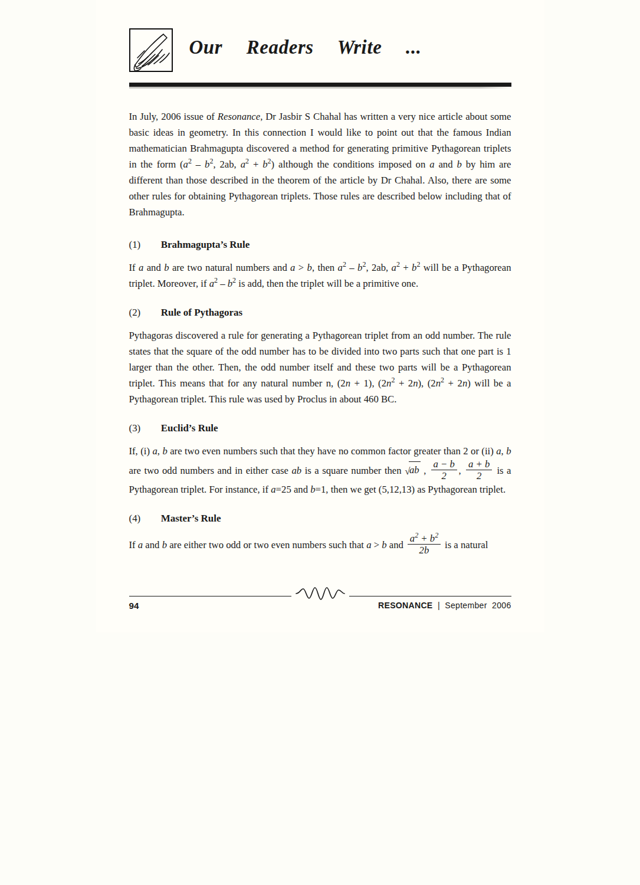Our Readers Write ...
In July, 2006 issue of Resonance, Dr Jasbir S Chahal has written a very nice article about some basic ideas in geometry. In this connection I would like to point out that the famous Indian mathematician Brahmagupta discovered a method for generating primitive Pythagorean triplets in the form (a2 – b2, 2ab, a2 + b2) although the conditions imposed on a and b by him are different than those described in the theorem of the article by Dr Chahal. Also, there are some other rules for obtaining Pythagorean triplets. Those rules are described below including that of Brahmagupta.
(1) Brahmagupta’s Rule
If a and b are two natural numbers and a > b, then a2 – b2, 2ab, a2 + b2 will be a Pythagorean triplet. Moreover, if a2 – b2 is add, then the triplet will be a primitive one.
(2) Rule of Pythagoras
Pythagoras discovered a rule for generating a Pythagorean triplet from an odd number. The rule states that the square of the odd number has to be divided into two parts such that one part is 1 larger than the other. Then, the odd number itself and these two parts will be a Pythagorean triplet. This means that for any natural number n, (2n + 1), (2n2 + 2n), (2n2 + 2n) will be a Pythagorean triplet. This rule was used by Proclus in about 460 BC.
(3) Euclid’s Rule
If, (i) a, b are two even numbers such that they have no common factor greater than 2 or (ii) a, b are two odd numbers and in either case ab is a square number then √ab , a − b 2, a + b 2 is a Pythagorean triplet. For instance, if a=25 and b=1, then we get (5,12,13) as Pythagorean triplet.
(4) Master’s Rule
If a and b are either two odd or two even numbers such that a > b and a2 + b22b is a natural
94
RESONANCE | September 2006